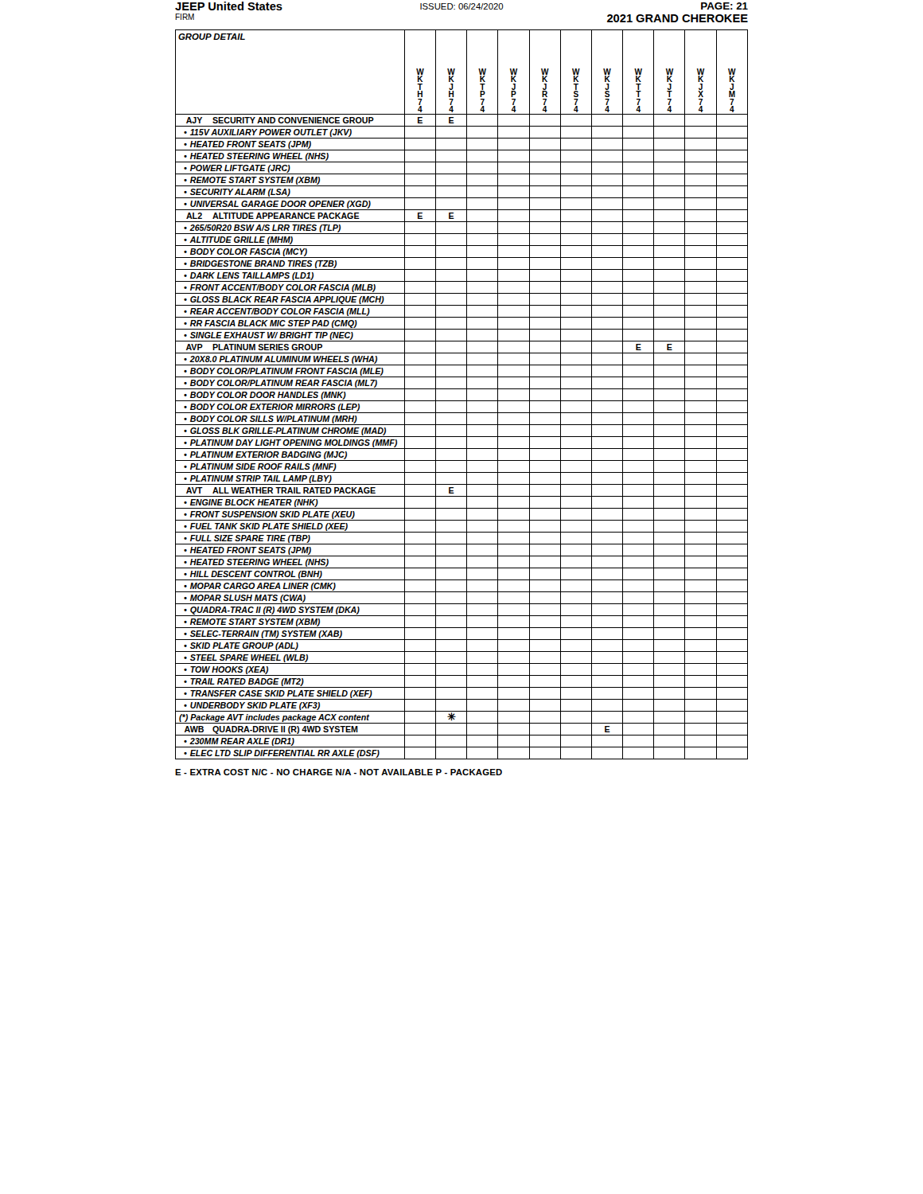| JEEP United States FIRM | ISSUED: 06/24/2020 | PAGE: 21 2021 GRAND CHEROKEE |
| GROUP DETAIL | W K T H 7 4 | W K J H 7 4 | W K T P 7 4 | W K J P 7 4 | W K J R 7 4 | W K T S 7 4 | W K J S 7 4 | W K T T 7 4 | W K J T 7 4 | W K J X 7 4 | W K J M 7 4 |
| --- | --- | --- | --- | --- | --- | --- | --- | --- | --- | --- | --- |
| AJY SECURITY AND CONVENIENCE GROUP | E | E | | | | | | | | | |
| • 115V AUXILIARY POWER OUTLET (JKV) | | | | | | | | | | | |
| • HEATED FRONT SEATS (JPM) | | | | | | | | | | | |
| • HEATED STEERING WHEEL (NHS) | | | | | | | | | | | |
| • POWER LIFTGATE (JRC) | | | | | | | | | | | |
| • REMOTE START SYSTEM (XBM) | | | | | | | | | | | |
| • SECURITY ALARM (LSA) | | | | | | | | | | | |
| • UNIVERSAL GARAGE DOOR OPENER (XGD) | | | | | | | | | | | |
| AL2 ALTITUDE APPEARANCE PACKAGE | E | E | | | | | | | | | |
| • 265/50R20 BSW A/S LRR TIRES (TLP) | | | | | | | | | | | |
| • ALTITUDE GRILLE (MHM) | | | | | | | | | | | |
| • BODY COLOR FASCIA (MCY) | | | | | | | | | | | |
| • BRIDGESTONE BRAND TIRES (TZB) | | | | | | | | | | | |
| • DARK LENS TAILLAMPS (LD1) | | | | | | | | | | | |
| • FRONT ACCENT/BODY COLOR FASCIA (MLB) | | | | | | | | | | | |
| • GLOSS BLACK REAR FASCIA APPLIQUE (MCH) | | | | | | | | | | | |
| • REAR ACCENT/BODY COLOR FASCIA (MLL) | | | | | | | | | | | |
| • RR FASCIA BLACK MIC STEP PAD (CMQ) | | | | | | | | | | | |
| • SINGLE EXHAUST W/ BRIGHT TIP (NEC) | | | | | | | | | | | |
| AVP PLATINUM SERIES GROUP | | | | | | | | E | E | | |
| • 20X8.0 PLATINUM ALUMINUM WHEELS (WHA) | | | | | | | | | | | |
| • BODY COLOR/PLATINUM FRONT FASCIA (MLE) | | | | | | | | | | | |
| • BODY COLOR/PLATINUM REAR FASCIA (ML7) | | | | | | | | | | | |
| • BODY COLOR DOOR HANDLES (MNK) | | | | | | | | | | | |
| • BODY COLOR EXTERIOR MIRRORS (LEP) | | | | | | | | | | | |
| • BODY COLOR SILLS W/PLATINUM (MRH) | | | | | | | | | | | |
| • GLOSS BLK GRILLE-PLATINUM CHROME (MAD) | | | | | | | | | | | |
| • PLATINUM DAY LIGHT OPENING MOLDINGS (MMF) | | | | | | | | | | | |
| • PLATINUM EXTERIOR BADGING (MJC) | | | | | | | | | | | |
| • PLATINUM SIDE ROOF RAILS (MNF) | | | | | | | | | | | |
| • PLATINUM STRIP TAIL LAMP (LBY) | | | | | | | | | | | |
| AVT ALL WEATHER TRAIL RATED PACKAGE | | E | | | | | | | | | |
| • ENGINE BLOCK HEATER (NHK) | | | | | | | | | | | |
| • FRONT SUSPENSION SKID PLATE (XEU) | | | | | | | | | | | |
| • FUEL TANK SKID PLATE SHIELD (XEE) | | | | | | | | | | | |
| • FULL SIZE SPARE TIRE (TBP) | | | | | | | | | | | |
| • HEATED FRONT SEATS (JPM) | | | | | | | | | | | |
| • HEATED STEERING WHEEL (NHS) | | | | | | | | | | | |
| • HILL DESCENT CONTROL (BNH) | | | | | | | | | | | |
| • MOPAR CARGO AREA LINER (CMK) | | | | | | | | | | | |
| • MOPAR SLUSH MATS (CWA) | | | | | | | | | | | |
| • QUADRA-TRAC II (R) 4WD SYSTEM (DKA) | | | | | | | | | | | |
| • REMOTE START SYSTEM (XBM) | | | | | | | | | | | |
| • SELEC-TERRAIN (TM) SYSTEM (XAB) | | | | | | | | | | | |
| • SKID PLATE GROUP (ADL) | | | | | | | | | | | |
| • STEEL SPARE WHEEL (WLB) | | | | | | | | | | | |
| • TOW HOOKS (XEA) | | | | | | | | | | | |
| • TRAIL RATED BADGE (MT2) | | | | | | | | | | | |
| • TRANSFER CASE SKID PLATE SHIELD (XEF) | | | | | | | | | | | |
| • UNDERBODY SKID PLATE (XF3) | | | | | | | | | | | |
| (*) Package AVT includes package ACX content | | ✳ | | | | | | | | | |
| AWB QUADRA-DRIVE II (R) 4WD SYSTEM | | | | | | | E | | | | |
| • 230MM REAR AXLE (DR1) | | | | | | | | | | | |
| • ELEC LTD SLIP DIFFERENTIAL RR AXLE (DSF) | | | | | | | | | | | |
E - EXTRA COST N/C - NO CHARGE N/A - NOT AVAILABLE P - PACKAGED